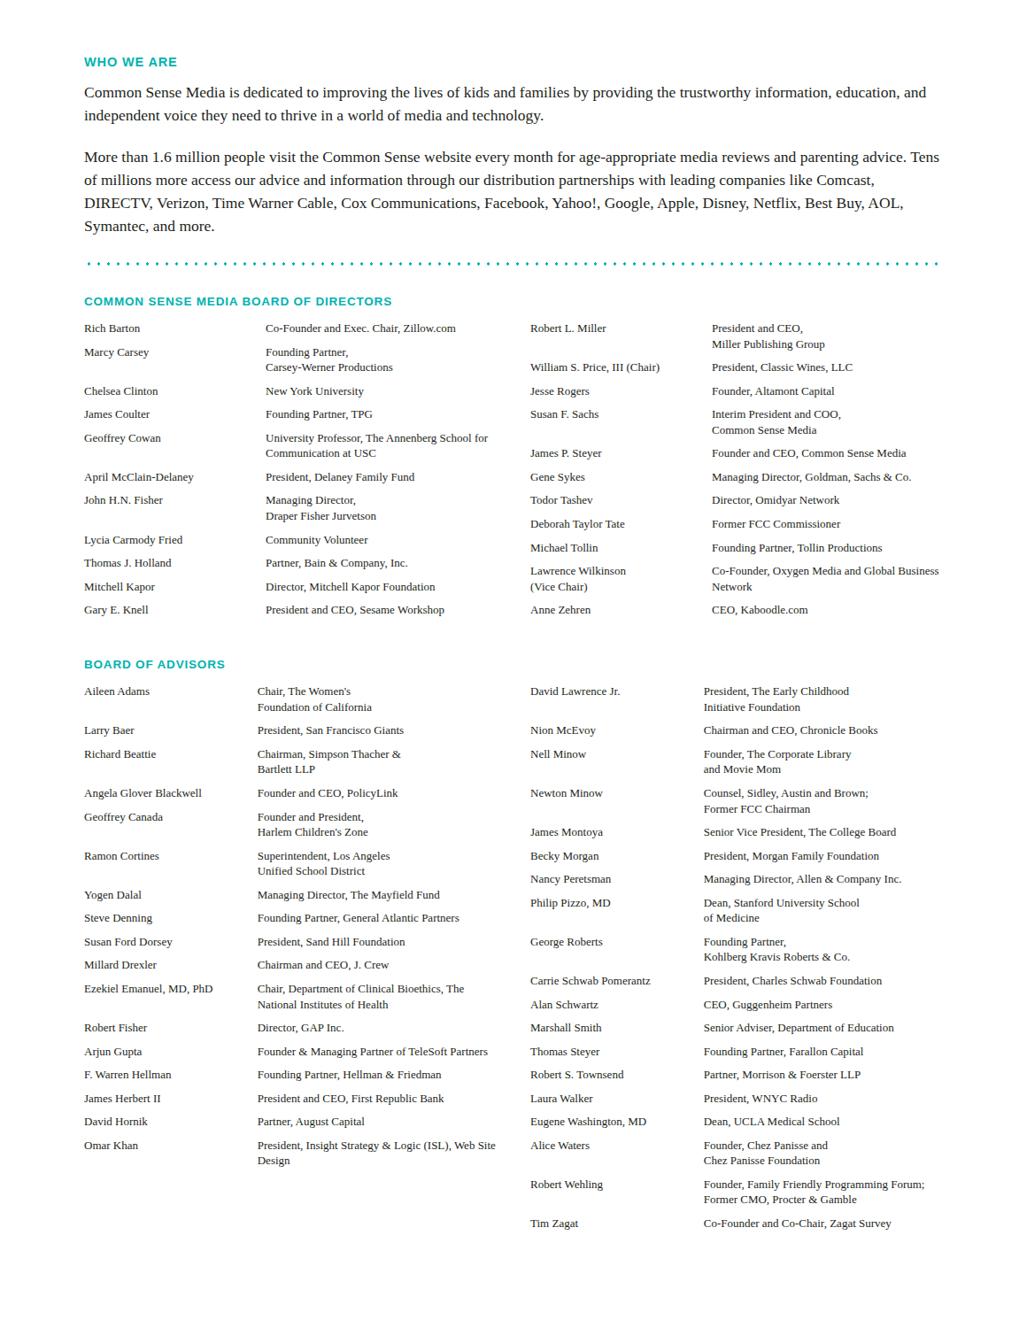Who We Are
Common Sense Media is dedicated to improving the lives of kids and families by providing the trustworthy information, education, and independent voice they need to thrive in a world of media and technology.
More than 1.6 million people visit the Common Sense website every month for age-appropriate media reviews and parenting advice. Tens of millions more access our advice and information through our distribution partnerships with leading companies like Comcast, DIRECTV, Verizon, Time Warner Cable, Cox Communications, Facebook, Yahoo!, Google, Apple, Disney, Netflix, Best Buy, AOL, Symantec, and more.
Common Sense Media Board of Directors
| Rich Barton | Co-Founder and Exec. Chair, Zillow.com |
| Marcy Carsey | Founding Partner, Carsey-Werner Productions |
| Chelsea Clinton | New York University |
| James Coulter | Founding Partner, TPG |
| Geoffrey Cowan | University Professor, The Annenberg School for Communication at USC |
| April McClain-Delaney | President, Delaney Family Fund |
| John H.N. Fisher | Managing Director, Draper Fisher Jurvetson |
| Lycia Carmody Fried | Community Volunteer |
| Thomas J. Holland | Partner, Bain & Company, Inc. |
| Mitchell Kapor | Director, Mitchell Kapor Foundation |
| Gary E. Knell | President and CEO, Sesame Workshop |
| Robert L. Miller | President and CEO, Miller Publishing Group |
| William S. Price, III (Chair) | President, Classic Wines, LLC |
| Jesse Rogers | Founder, Altamont Capital |
| Susan F. Sachs | Interim President and COO, Common Sense Media |
| James P. Steyer | Founder and CEO, Common Sense Media |
| Gene Sykes | Managing Director, Goldman, Sachs & Co. |
| Todor Tashev | Director, Omidyar Network |
| Deborah Taylor Tate | Former FCC Commissioner |
| Michael Tollin | Founding Partner, Tollin Productions |
| Lawrence Wilkinson (Vice Chair) | Co-Founder, Oxygen Media and Global Business Network |
| Anne Zehren | CEO, Kaboodle.com |
Board of Advisors
| Aileen Adams | Chair, The Women's Foundation of California |
| Larry Baer | President, San Francisco Giants |
| Richard Beattie | Chairman, Simpson Thacher & Bartlett LLP |
| Angela Glover Blackwell | Founder and CEO, PolicyLink |
| Geoffrey Canada | Founder and President, Harlem Children's Zone |
| Ramon Cortines | Superintendent, Los Angeles Unified School District |
| Yogen Dalal | Managing Director, The Mayfield Fund |
| Steve Denning | Founding Partner, General Atlantic Partners |
| Susan Ford Dorsey | President, Sand Hill Foundation |
| Millard Drexler | Chairman and CEO, J. Crew |
| Ezekiel Emanuel, MD, PhD | Chair, Department of Clinical Bioethics, The National Institutes of Health |
| Robert Fisher | Director, GAP Inc. |
| Arjun Gupta | Founder & Managing Partner of TeleSoft Partners |
| F. Warren Hellman | Founding Partner, Hellman & Friedman |
| James Herbert II | President and CEO, First Republic Bank |
| David Hornik | Partner, August Capital |
| Omar Khan | President, Insight Strategy & Logic (ISL), Web Site Design |
| David Lawrence Jr. | President, The Early Childhood Initiative Foundation |
| Nion McEvoy | Chairman and CEO, Chronicle Books |
| Nell Minow | Founder, The Corporate Library and Movie Mom |
| Newton Minow | Counsel, Sidley, Austin and Brown; Former FCC Chairman |
| James Montoya | Senior Vice President, The College Board |
| Becky Morgan | President, Morgan Family Foundation |
| Nancy Peretsman | Managing Director, Allen & Company Inc. |
| Philip Pizzo, MD | Dean, Stanford University School of Medicine |
| George Roberts | Founding Partner, Kohlberg Kravis Roberts & Co. |
| Carrie Schwab Pomerantz | President, Charles Schwab Foundation |
| Alan Schwartz | CEO, Guggenheim Partners |
| Marshall Smith | Senior Adviser, Department of Education |
| Thomas Steyer | Founding Partner, Farallon Capital |
| Robert S. Townsend | Partner, Morrison & Foerster LLP |
| Laura Walker | President, WNYC Radio |
| Eugene Washington, MD | Dean, UCLA Medical School |
| Alice Waters | Founder, Chez Panisse and Chez Panisse Foundation |
| Robert Wehling | Founder, Family Friendly Programming Forum; Former CMO, Procter & Gamble |
| Tim Zagat | Co-Founder and Co-Chair, Zagat Survey |